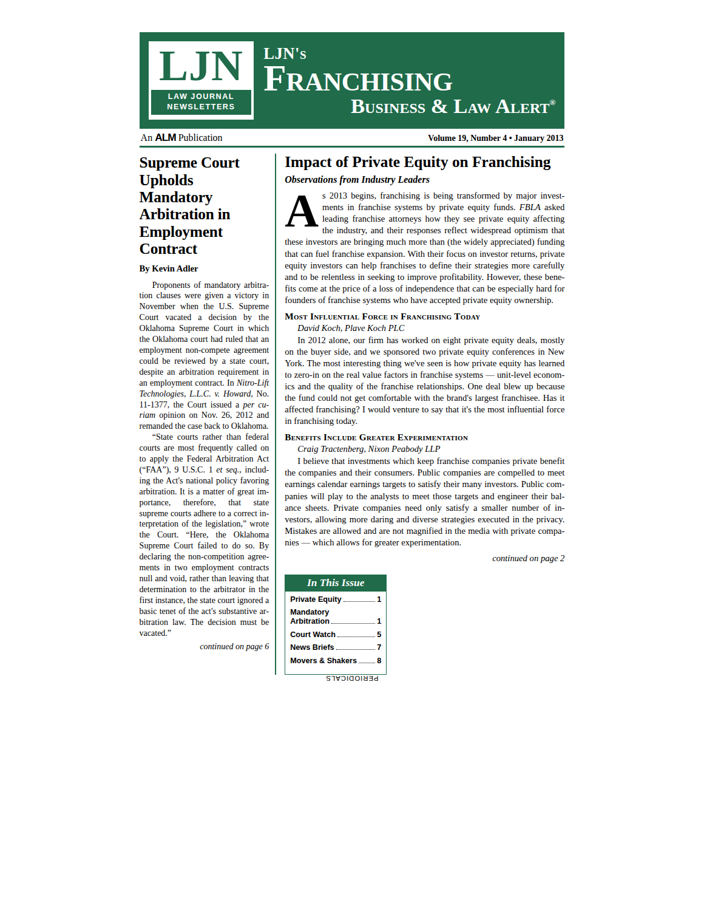LJN
Law Journal
Newsletters
LJN's
Franchising
Business & Law Alert®
An ALM Publication
Volume 19, Number 4 • January 2013
Supreme Court Upholds Mandatory Arbitration in Employment Contract
By Kevin Adler
Proponents of mandatory arbitration clauses were given a victory in November when the U.S. Supreme Court vacated a decision by the Oklahoma Supreme Court in which the Oklahoma court had ruled that an employment non-compete agreement could be reviewed by a state court, despite an arbitration requirement in an employment contract. In Nitro-Lift Technologies, L.L.C. v. Howard, No. 11-1377, the Court issued a per curiam opinion on Nov. 26, 2012 and remanded the case back to Oklahoma.
“State courts rather than federal courts are most frequently called on to apply the Federal Arbitration Act (“FAA”), 9 U.S.C. 1 et seq., including the Act's national policy favoring arbitration. It is a matter of great importance, therefore, that state supreme courts adhere to a correct interpretation of the legislation,” wrote the Court. “Here, the Oklahoma Supreme Court failed to do so. By declaring the non-competition agreements in two employment contracts null and void, rather than leaving that determination to the arbitrator in the first instance, the state court ignored a basic tenet of the act's substantive arbitration law. The decision must be vacated.”
continued on page 6
Impact of Private Equity on Franchising
Observations from Industry Leaders
As 2013 begins, franchising is being transformed by major investments in franchise systems by private equity funds. FBLA asked leading franchise attorneys how they see private equity affecting the industry, and their responses reflect widespread optimism that these investors are bringing much more than (the widely appreciated) funding that can fuel franchise expansion. With their focus on investor returns, private equity investors can help franchises to define their strategies more carefully and to be relentless in seeking to improve profitability. However, these benefits come at the price of a loss of independence that can be especially hard for founders of franchise systems who have accepted private equity ownership.
Most Influential Force in Franchising Today
David Koch, Plave Koch PLC
In 2012 alone, our firm has worked on eight private equity deals, mostly on the buyer side, and we sponsored two private equity conferences in New York. The most interesting thing we've seen is how private equity has learned to zero-in on the real value factors in franchise systems — unit-level economics and the quality of the franchise relationships. One deal blew up because the fund could not get comfortable with the brand's largest franchisee. Has it affected franchising? I would venture to say that it's the most influential force in franchising today.
Benefits Include Greater Experimentation
Craig Tractenberg, Nixon Peabody LLP
I believe that investments which keep franchise companies private benefit the companies and their consumers. Public companies are compelled to meet earnings calendar earnings targets to satisfy their many investors. Public companies will play to the analysts to meet those targets and engineer their balance sheets. Private companies need only satisfy a smaller number of investors, allowing more daring and diverse strategies executed in the privacy. Mistakes are allowed and are not magnified in the media with private companies — which allows for greater experimentation.
continued on page 2
In This Issue
Private Equity 1
Mandatory
Arbitration 1
Court Watch 5
News Briefs 7
Movers & Shakers 8
PERIODICALS